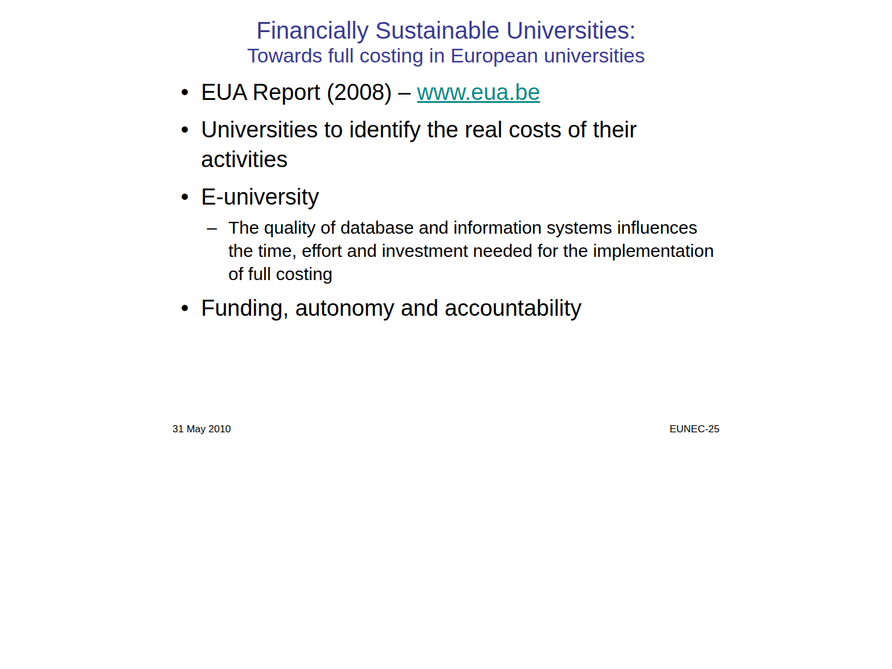Financially Sustainable Universities: Towards full costing in European universities
EUA Report (2008) – www.eua.be
Universities to identify the real costs of their activities
E-university
The quality of database and information systems influences the time, effort and investment needed for the implementation of full costing
Funding, autonomy and accountability
31 May 2010 EUNEC-25